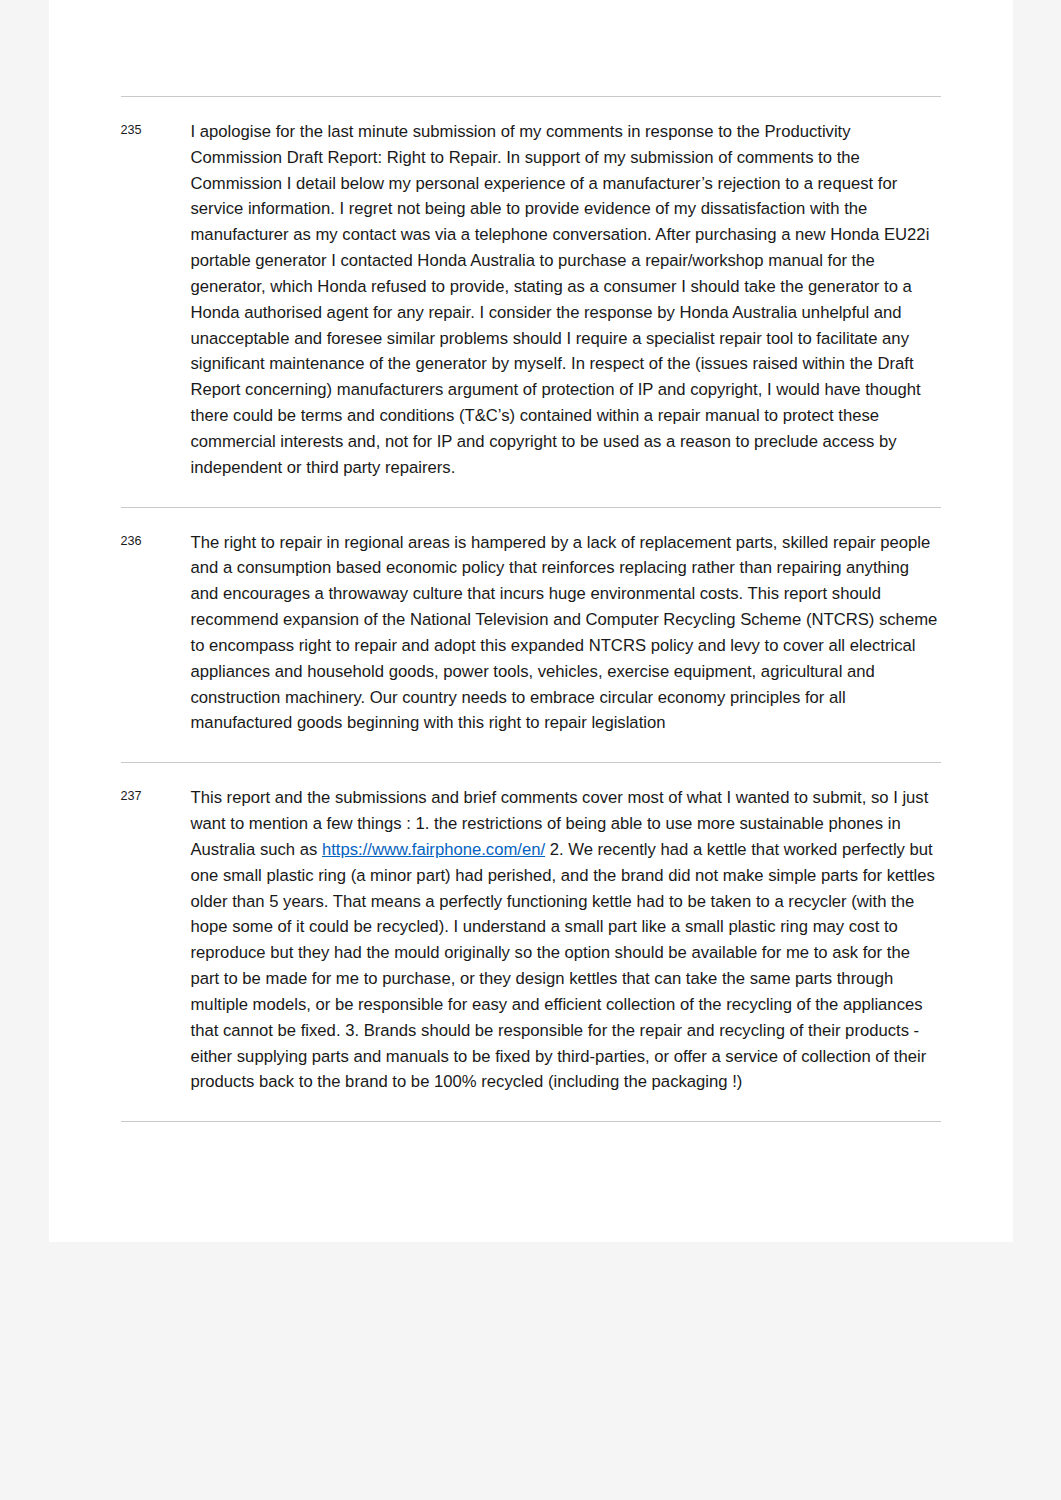235
I apologise for the last minute submission of my comments in response to the Productivity Commission Draft Report: Right to Repair. In support of my submission of comments to the Commission I detail below my personal experience of a manufacturer’s rejection to a request for service information. I regret not being able to provide evidence of my dissatisfaction with the manufacturer as my contact was via a telephone conversation. After purchasing a new Honda EU22i portable generator I contacted Honda Australia to purchase a repair/workshop manual for the generator, which Honda refused to provide, stating as a consumer I should take the generator to a Honda authorised agent for any repair. I consider the response by Honda Australia unhelpful and unacceptable and foresee similar problems should I require a specialist repair tool to facilitate any significant maintenance of the generator by myself. In respect of the (issues raised within the Draft Report concerning) manufacturers argument of protection of IP and copyright, I would have thought there could be terms and conditions (T&C’s) contained within a repair manual to protect these commercial interests and, not for IP and copyright to be used as a reason to preclude access by independent or third party repairers.
236
The right to repair in regional areas is hampered by a lack of replacement parts, skilled repair people and a consumption based economic policy that reinforces replacing rather than repairing anything and encourages a throwaway culture that incurs huge environmental costs. This report should recommend expansion of the National Television and Computer Recycling Scheme (NTCRS) scheme to encompass right to repair and adopt this expanded NTCRS policy and levy to cover all electrical appliances and household goods, power tools, vehicles, exercise equipment, agricultural and construction machinery. Our country needs to embrace circular economy principles for all manufactured goods beginning with this right to repair legislation
237
This report and the submissions and brief comments cover most of what I wanted to submit, so I just want to mention a few things : 1. the restrictions of being able to use more sustainable phones in Australia such as https://www.fairphone.com/en/ 2. We recently had a kettle that worked perfectly but one small plastic ring (a minor part) had perished, and the brand did not make simple parts for kettles older than 5 years. That means a perfectly functioning kettle had to be taken to a recycler (with the hope some of it could be recycled). I understand a small part like a small plastic ring may cost to reproduce but they had the mould originally so the option should be available for me to ask for the part to be made for me to purchase, or they design kettles that can take the same parts through multiple models, or be responsible for easy and efficient collection of the recycling of the appliances that cannot be fixed. 3. Brands should be responsible for the repair and recycling of their products - either supplying parts and manuals to be fixed by third-parties, or offer a service of collection of their products back to the brand to be 100% recycled (including the packaging !)